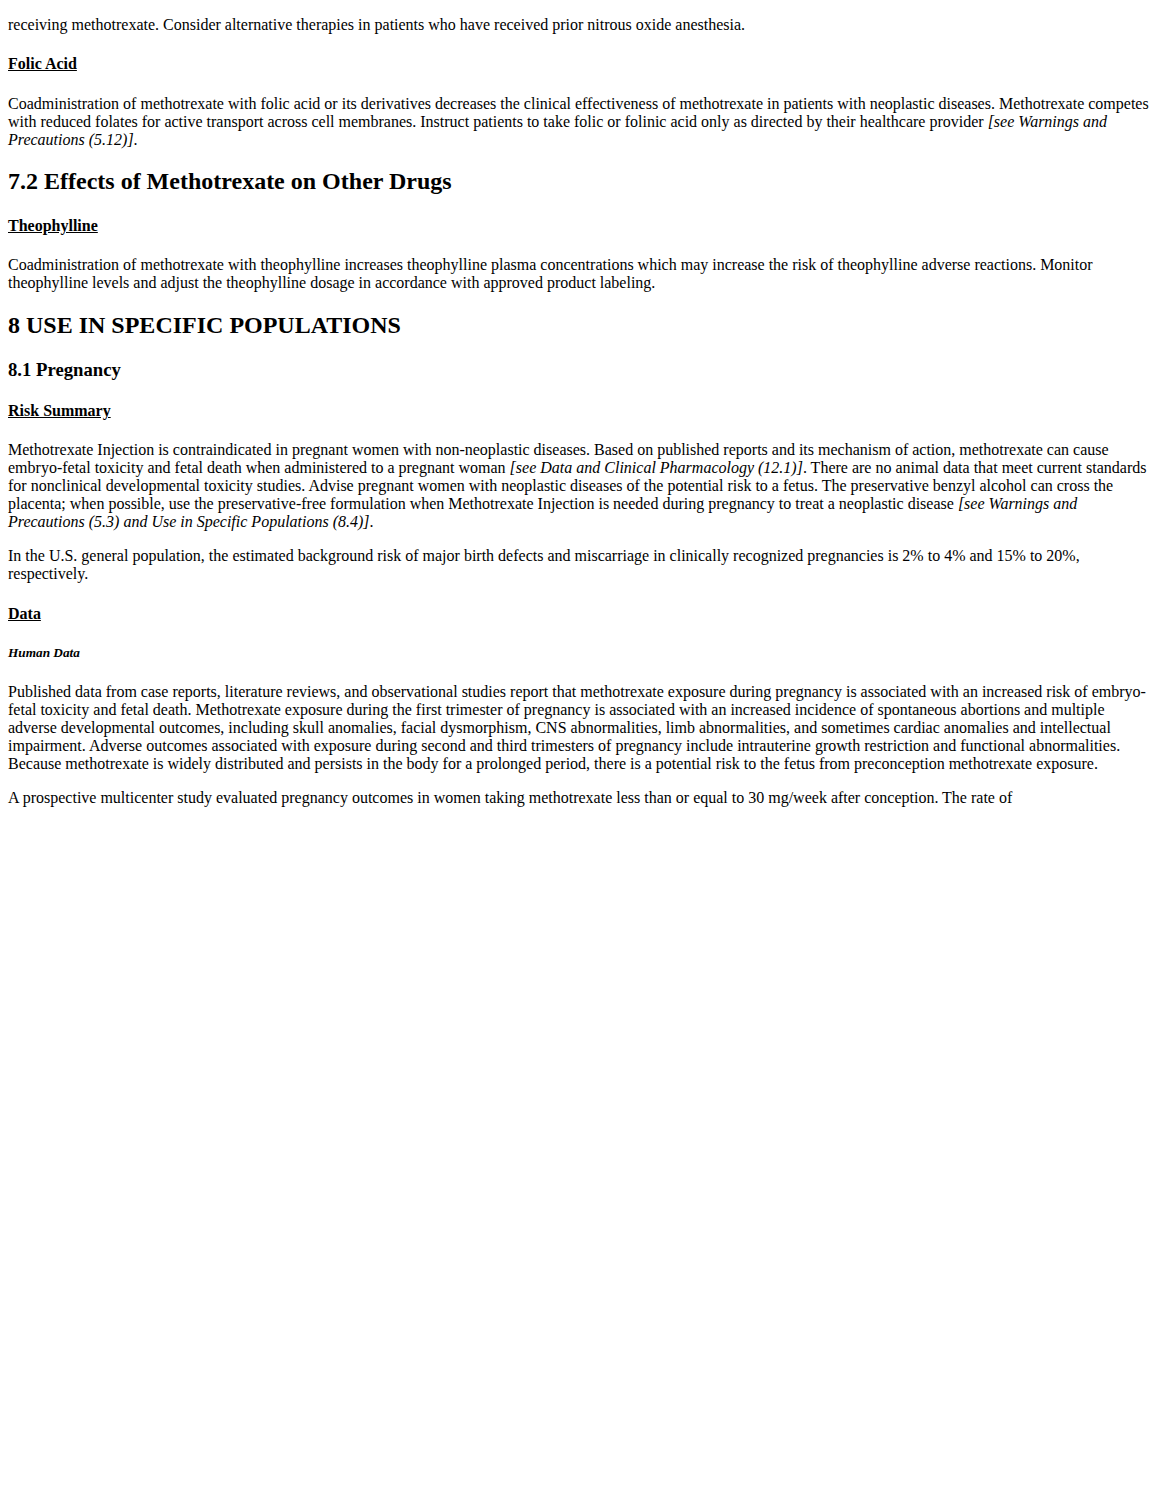receiving methotrexate. Consider alternative therapies in patients who have received prior nitrous oxide anesthesia.
Folic Acid
Coadministration of methotrexate with folic acid or its derivatives decreases the clinical effectiveness of methotrexate in patients with neoplastic diseases. Methotrexate competes with reduced folates for active transport across cell membranes. Instruct patients to take folic or folinic acid only as directed by their healthcare provider [see Warnings and Precautions (5.12)].
7.2 Effects of Methotrexate on Other Drugs
Theophylline
Coadministration of methotrexate with theophylline increases theophylline plasma concentrations which may increase the risk of theophylline adverse reactions. Monitor theophylline levels and adjust the theophylline dosage in accordance with approved product labeling.
8 USE IN SPECIFIC POPULATIONS
8.1 Pregnancy
Risk Summary
Methotrexate Injection is contraindicated in pregnant women with non-neoplastic diseases. Based on published reports and its mechanism of action, methotrexate can cause embryo-fetal toxicity and fetal death when administered to a pregnant woman [see Data and Clinical Pharmacology (12.1)]. There are no animal data that meet current standards for nonclinical developmental toxicity studies. Advise pregnant women with neoplastic diseases of the potential risk to a fetus. The preservative benzyl alcohol can cross the placenta; when possible, use the preservative-free formulation when Methotrexate Injection is needed during pregnancy to treat a neoplastic disease [see Warnings and Precautions (5.3) and Use in Specific Populations (8.4)].
In the U.S. general population, the estimated background risk of major birth defects and miscarriage in clinically recognized pregnancies is 2% to 4% and 15% to 20%, respectively.
Data
Human Data
Published data from case reports, literature reviews, and observational studies report that methotrexate exposure during pregnancy is associated with an increased risk of embryo-fetal toxicity and fetal death. Methotrexate exposure during the first trimester of pregnancy is associated with an increased incidence of spontaneous abortions and multiple adverse developmental outcomes, including skull anomalies, facial dysmorphism, CNS abnormalities, limb abnormalities, and sometimes cardiac anomalies and intellectual impairment. Adverse outcomes associated with exposure during second and third trimesters of pregnancy include intrauterine growth restriction and functional abnormalities. Because methotrexate is widely distributed and persists in the body for a prolonged period, there is a potential risk to the fetus from preconception methotrexate exposure.
A prospective multicenter study evaluated pregnancy outcomes in women taking methotrexate less than or equal to 30 mg/week after conception. The rate of